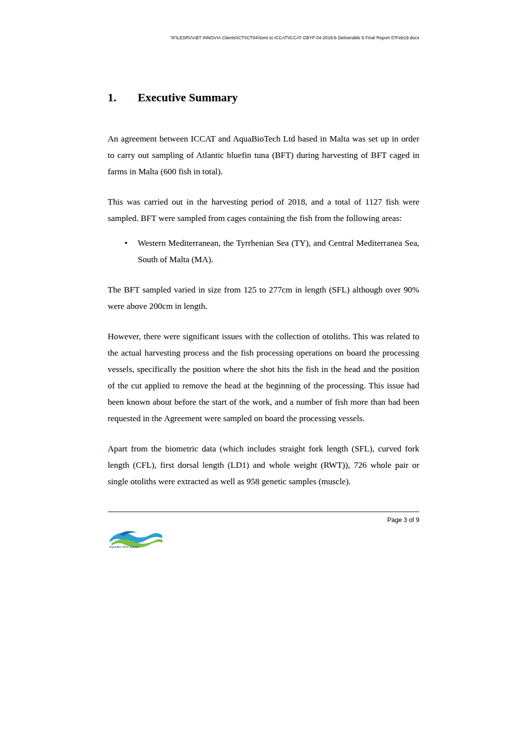\\FILESRV\ABT INNOVIA Clients\ICT\ICT04\Sent to ICCAT\ICCAT GBYP 04-2018-b Deliverable 5 Final Report 07Feb19.docx
1. Executive Summary
An agreement between ICCAT and AquaBioTech Ltd based in Malta was set up in order to carry out sampling of Atlantic bluefin tuna (BFT) during harvesting of BFT caged in farms in Malta (600 fish in total).
This was carried out in the harvesting period of 2018, and a total of 1127 fish were sampled. BFT were sampled from cages containing the fish from the following areas:
Western Mediterranean, the Tyrrhenian Sea (TY), and Central Mediterranea Sea, South of Malta (MA).
The BFT sampled varied in size from 125 to 277cm in length (SFL) although over 90% were above 200cm in length.
However, there were significant issues with the collection of otoliths. This was related to the actual harvesting process and the fish processing operations on board the processing vessels, specifically the position where the shot hits the fish in the head and the position of the cut applied to remove the head at the beginning of the processing. This issue had been known about before the start of the work, and a number of fish more than had been requested in the Agreement were sampled on board the processing vessels.
Apart from the biometric data (which includes straight fork length (SFL), curved fork length (CFL), first dorsal length (LD1) and whole weight (RWT)), 726 whole pair or single otoliths were extracted as well as 958 genetic samples (muscle).
A QUA B IO T ECH G ROUP
Page 3 of 9